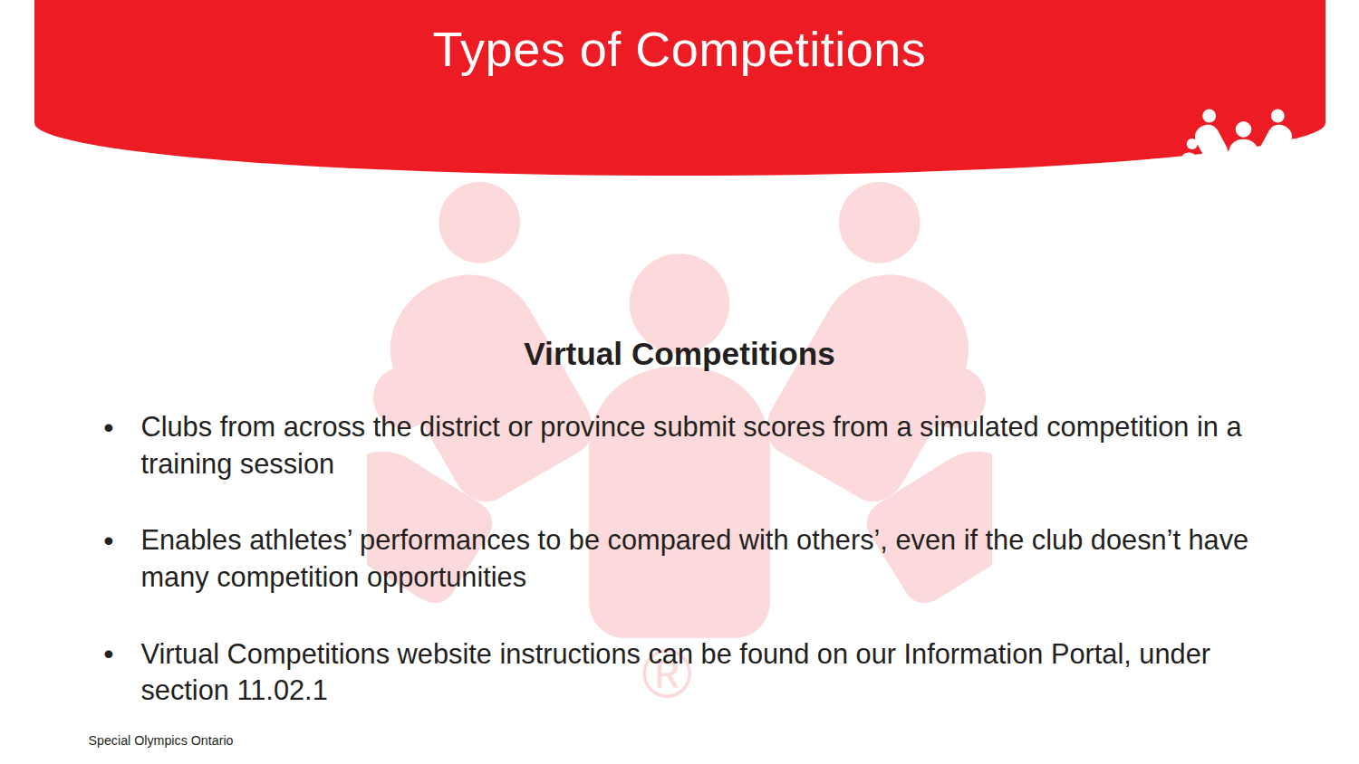Types of Competitions
®
®
Virtual Competitions
Clubs from across the district or province submit scores from a simulated competition in a training session
Enables athletes’ performances to be compared with others’, even if the club doesn’t have many competition opportunities
Virtual Competitions website instructions can be found on our Information Portal, under section 11.02.1
Special Olympics Ontario